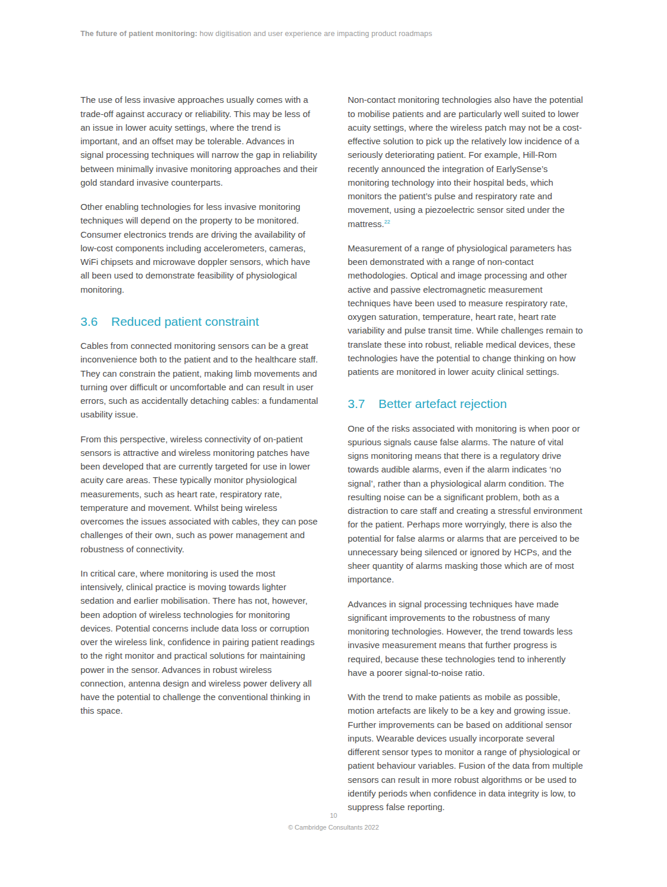The future of patient monitoring: how digitisation and user experience are impacting product roadmaps
The use of less invasive approaches usually comes with a trade-off against accuracy or reliability. This may be less of an issue in lower acuity settings, where the trend is important, and an offset may be tolerable. Advances in signal processing techniques will narrow the gap in reliability between minimally invasive monitoring approaches and their gold standard invasive counterparts.
Other enabling technologies for less invasive monitoring techniques will depend on the property to be monitored. Consumer electronics trends are driving the availability of low-cost components including accelerometers, cameras, WiFi chipsets and microwave doppler sensors, which have all been used to demonstrate feasibility of physiological monitoring.
3.6 Reduced patient constraint
Cables from connected monitoring sensors can be a great inconvenience both to the patient and to the healthcare staff. They can constrain the patient, making limb movements and turning over difficult or uncomfortable and can result in user errors, such as accidentally detaching cables: a fundamental usability issue.
From this perspective, wireless connectivity of on-patient sensors is attractive and wireless monitoring patches have been developed that are currently targeted for use in lower acuity care areas. These typically monitor physiological measurements, such as heart rate, respiratory rate, temperature and movement. Whilst being wireless overcomes the issues associated with cables, they can pose challenges of their own, such as power management and robustness of connectivity.
In critical care, where monitoring is used the most intensively, clinical practice is moving towards lighter sedation and earlier mobilisation. There has not, however, been adoption of wireless technologies for monitoring devices. Potential concerns include data loss or corruption over the wireless link, confidence in pairing patient readings to the right monitor and practical solutions for maintaining power in the sensor. Advances in robust wireless connection, antenna design and wireless power delivery all have the potential to challenge the conventional thinking in this space.
Non-contact monitoring technologies also have the potential to mobilise patients and are particularly well suited to lower acuity settings, where the wireless patch may not be a cost-effective solution to pick up the relatively low incidence of a seriously deteriorating patient. For example, Hill-Rom recently announced the integration of EarlySense’s monitoring technology into their hospital beds, which monitors the patient’s pulse and respiratory rate and movement, using a piezoelectric sensor sited under the mattress.22
Measurement of a range of physiological parameters has been demonstrated with a range of non-contact methodologies. Optical and image processing and other active and passive electromagnetic measurement techniques have been used to measure respiratory rate, oxygen saturation, temperature, heart rate, heart rate variability and pulse transit time. While challenges remain to translate these into robust, reliable medical devices, these technologies have the potential to change thinking on how patients are monitored in lower acuity clinical settings.
3.7 Better artefact rejection
One of the risks associated with monitoring is when poor or spurious signals cause false alarms. The nature of vital signs monitoring means that there is a regulatory drive towards audible alarms, even if the alarm indicates ‘no signal’, rather than a physiological alarm condition. The resulting noise can be a significant problem, both as a distraction to care staff and creating a stressful environment for the patient. Perhaps more worryingly, there is also the potential for false alarms or alarms that are perceived to be unnecessary being silenced or ignored by HCPs, and the sheer quantity of alarms masking those which are of most importance.
Advances in signal processing techniques have made significant improvements to the robustness of many monitoring technologies. However, the trend towards less invasive measurement means that further progress is required, because these technologies tend to inherently have a poorer signal-to-noise ratio.
With the trend to make patients as mobile as possible, motion artefacts are likely to be a key and growing issue. Further improvements can be based on additional sensor inputs. Wearable devices usually incorporate several different sensor types to monitor a range of physiological or patient behaviour variables. Fusion of the data from multiple sensors can result in more robust algorithms or be used to identify periods when confidence in data integrity is low, to suppress false reporting.
10 © Cambridge Consultants 2022